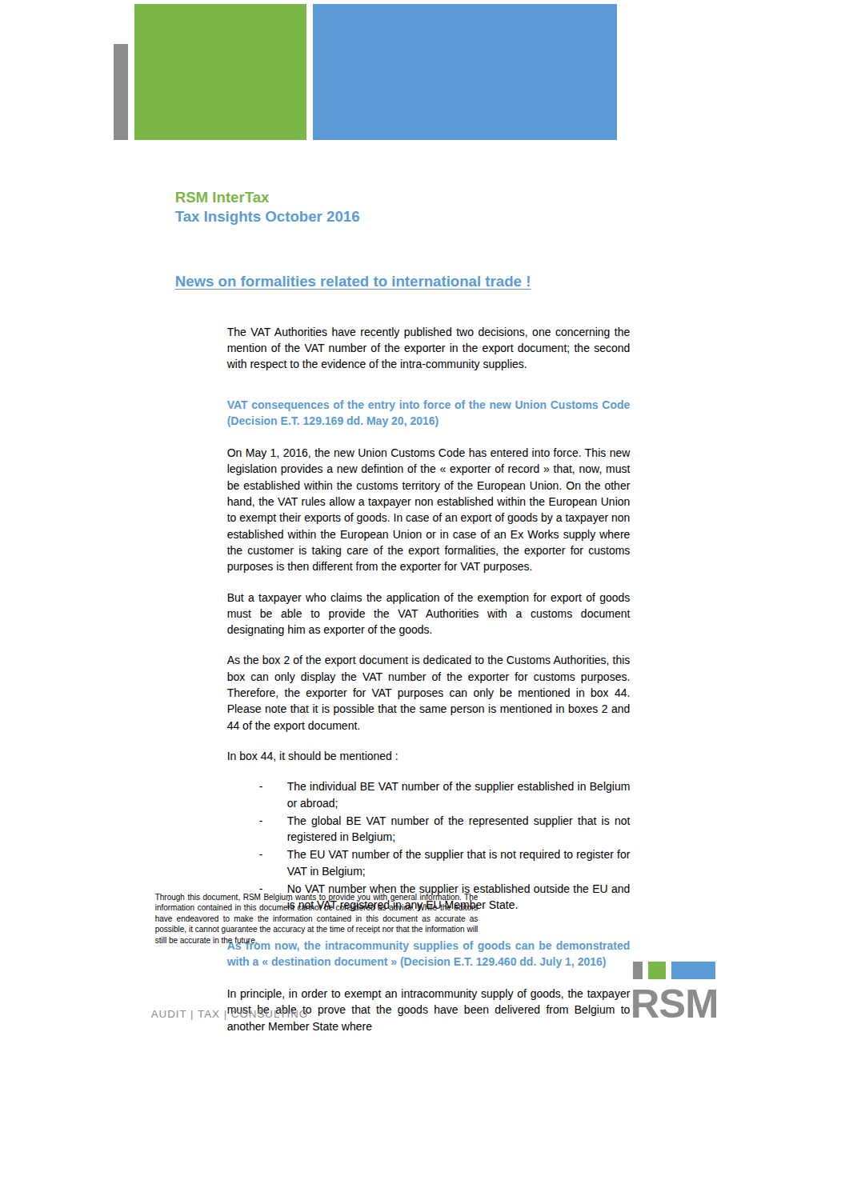RSM InterTax
Tax Insights October 2016
News on formalities related to international trade !
The VAT Authorities have recently published two decisions, one concerning the mention of the VAT number of the exporter in the export document; the second with respect to the evidence of the intra-community supplies.
VAT consequences of the entry into force of the new Union Customs Code (Decision E.T. 129.169 dd. May 20, 2016)
On May 1, 2016, the new Union Customs Code has entered into force. This new legislation provides a new defintion of the « exporter of record » that, now, must be established within the customs territory of the European Union. On the other hand, the VAT rules allow a taxpayer non established within the European Union to exempt their exports of goods. In case of an export of goods by a taxpayer non established within the European Union or in case of an Ex Works supply where the customer is taking care of the export formalities, the exporter for customs purposes is then different from the exporter for VAT purposes.
But a taxpayer who claims the application of the exemption for export of goods must be able to provide the VAT Authorities with a customs document designating him as exporter of the goods.
As the box 2 of the export document is dedicated to the Customs Authorities, this box can only display the VAT number of the exporter for customs purposes. Therefore, the exporter for VAT purposes can only be mentioned in box 44. Please note that it is possible that the same person is mentioned in boxes 2 and 44 of the export document.
In box 44, it should be mentioned :
The individual BE VAT number of the supplier established in Belgium or abroad;
The global BE VAT number of the represented supplier that is not registered in Belgium;
The EU VAT number of the supplier that is not required to register for VAT in Belgium;
No VAT number when the supplier is established outside the EU and is not VAT registered in any EU Member State.
As from now, the intracommunity supplies of goods can be demonstrated with a « destination document » (Decision E.T. 129.460 dd. July 1, 2016)
In principle, in order to exempt an intracommunity supply of goods, the taxpayer must be able to prove that the goods have been delivered from Belgium to another Member State where
Through this document, RSM Belgium wants to provide you with general information. The information contained in this document cannot be considered as advice. While the editors have endeavored to make the information contained in this document as accurate as possible, it cannot guarantee the accuracy at the time of receipt nor that the information will still be accurate in the future.
AUDIT | TAX | CONSULTING
RSM